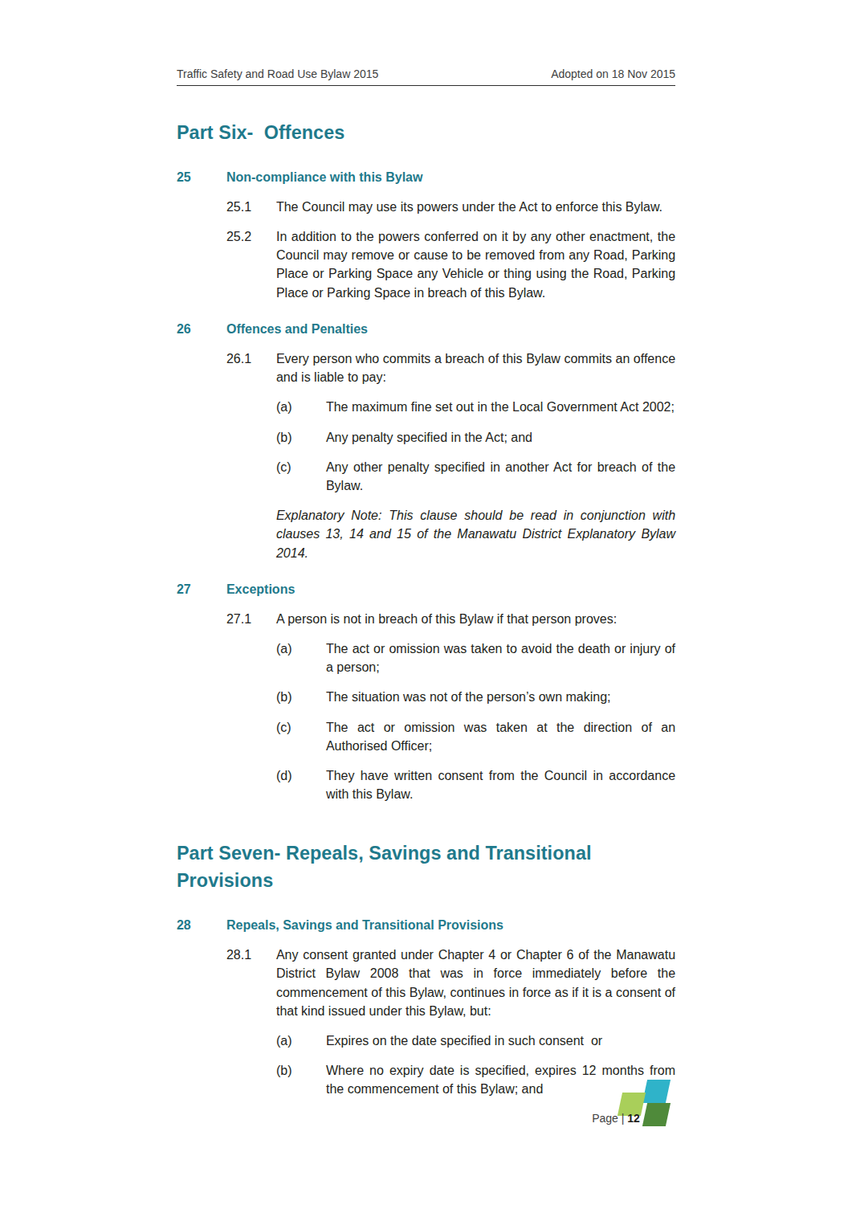Traffic Safety and Road Use Bylaw 2015
Adopted on 18 Nov 2015
Part Six- Offences
25
Non-compliance with this Bylaw
25.1
The Council may use its powers under the Act to enforce this Bylaw.
25.2
In addition to the powers conferred on it by any other enactment, the Council may remove or cause to be removed from any Road, Parking Place or Parking Space any Vehicle or thing using the Road, Parking Place or Parking Space in breach of this Bylaw.
26
Offences and Penalties
26.1
Every person who commits a breach of this Bylaw commits an offence and is liable to pay:
(a)
The maximum fine set out in the Local Government Act 2002;
(b)
Any penalty specified in the Act; and
(c)
Any other penalty specified in another Act for breach of the Bylaw.
Explanatory Note: This clause should be read in conjunction with clauses 13, 14 and 15 of the Manawatu District Explanatory Bylaw 2014.
27
Exceptions
27.1
A person is not in breach of this Bylaw if that person proves:
(a)
The act or omission was taken to avoid the death or injury of a person;
(b)
The situation was not of the person’s own making;
(c)
The act or omission was taken at the direction of an Authorised Officer;
(d)
They have written consent from the Council in accordance with this Bylaw.
Part Seven- Repeals, Savings and Transitional Provisions
28
Repeals, Savings and Transitional Provisions
28.1
Any consent granted under Chapter 4 or Chapter 6 of the Manawatu District Bylaw 2008 that was in force immediately before the commencement of this Bylaw, continues in force as if it is a consent of that kind issued under this Bylaw, but:
(a)
Expires on the date specified in such consent or
(b)
Where no expiry date is specified, expires 12 months from the commencement of this Bylaw; and
Page | 12